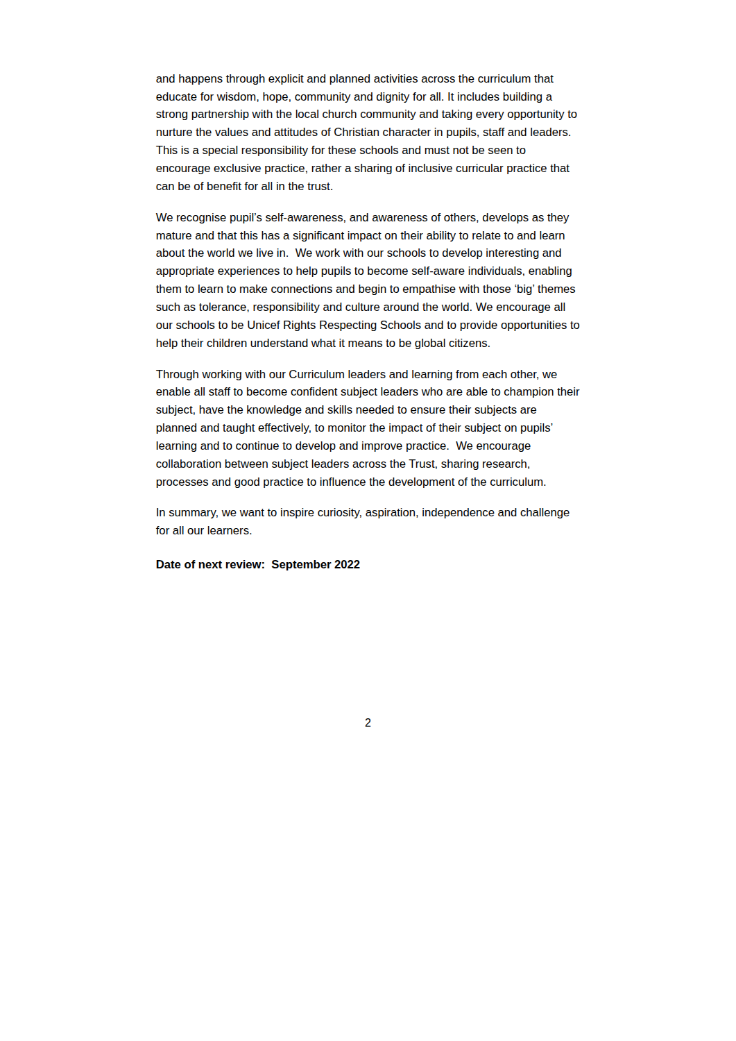and happens through explicit and planned activities across the curriculum that educate for wisdom, hope, community and dignity for all. It includes building a strong partnership with the local church community and taking every opportunity to nurture the values and attitudes of Christian character in pupils, staff and leaders. This is a special responsibility for these schools and must not be seen to encourage exclusive practice, rather a sharing of inclusive curricular practice that can be of benefit for all in the trust.
We recognise pupil’s self-awareness, and awareness of others, develops as they mature and that this has a significant impact on their ability to relate to and learn about the world we live in. We work with our schools to develop interesting and appropriate experiences to help pupils to become self-aware individuals, enabling them to learn to make connections and begin to empathise with those ‘big’ themes such as tolerance, responsibility and culture around the world. We encourage all our schools to be Unicef Rights Respecting Schools and to provide opportunities to help their children understand what it means to be global citizens.
Through working with our Curriculum leaders and learning from each other, we enable all staff to become confident subject leaders who are able to champion their subject, have the knowledge and skills needed to ensure their subjects are planned and taught effectively, to monitor the impact of their subject on pupils’ learning and to continue to develop and improve practice. We encourage collaboration between subject leaders across the Trust, sharing research, processes and good practice to influence the development of the curriculum.
In summary, we want to inspire curiosity, aspiration, independence and challenge for all our learners.
Date of next review: September 2022
2